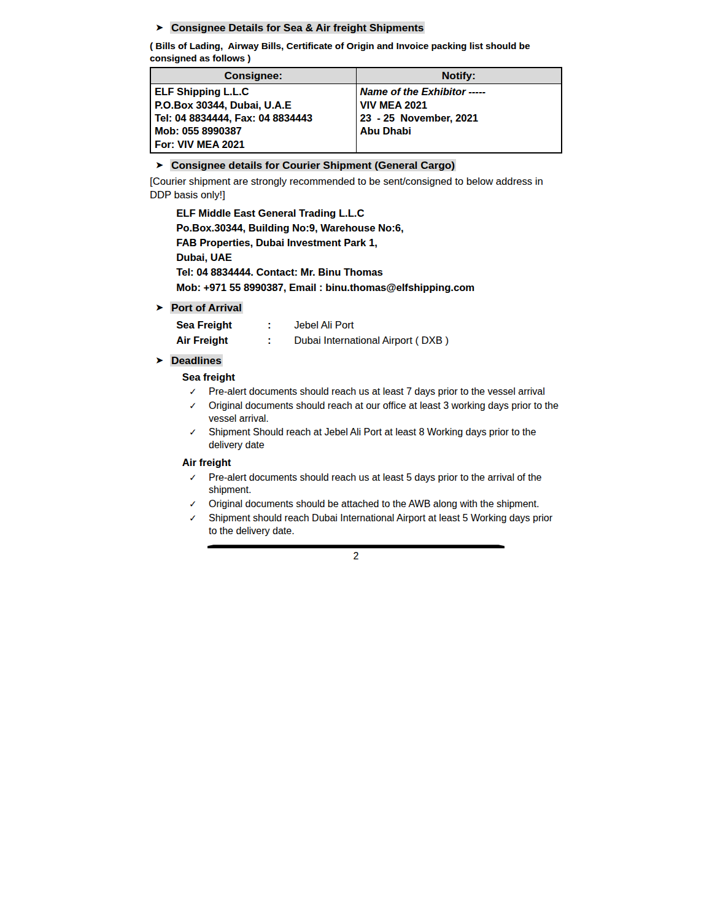Consignee Details for Sea & Air freight Shipments
( Bills of Lading, Airway Bills, Certificate of Origin and Invoice packing list should be consigned as follows )
| Consignee: | Notify: |
| --- | --- |
| ELF Shipping L.L.C P.O.Box 30344, Dubai, U.A.E Tel: 04 8834444, Fax: 04 8834443 Mob: 055 8990387 For: VIV MEA 2021 | Name of the Exhibitor ----- VIV MEA 2021 23 - 25 November, 2021 Abu Dhabi |
Consignee details for Courier Shipment (General Cargo)
[Courier shipment are strongly recommended to be sent/consigned to below address in DDP basis only!]
ELF Middle East General Trading L.L.C
Po.Box.30344, Building No:9, Warehouse No:6,
FAB Properties, Dubai Investment Park 1,
Dubai, UAE
Tel: 04 8834444. Contact: Mr. Binu Thomas
Mob: +971 55 8990387, Email : binu.thomas@elfshipping.com
Port of Arrival
Sea Freight: Jebel Ali Port
Air Freight: Dubai International Airport ( DXB )
Deadlines
Sea freight
Pre-alert documents should reach us at least 7 days prior to the vessel arrival
Original documents should reach at our office at least 3 working days prior to the vessel arrival.
Shipment Should reach at Jebel Ali Port at least 8 Working days prior to the delivery date
Air freight
Pre-alert documents should reach us at least 5 days prior to the arrival of the shipment.
Original documents should be attached to the AWB along with the shipment.
Shipment should reach Dubai International Airport at least 5 Working days prior to the delivery date.
2